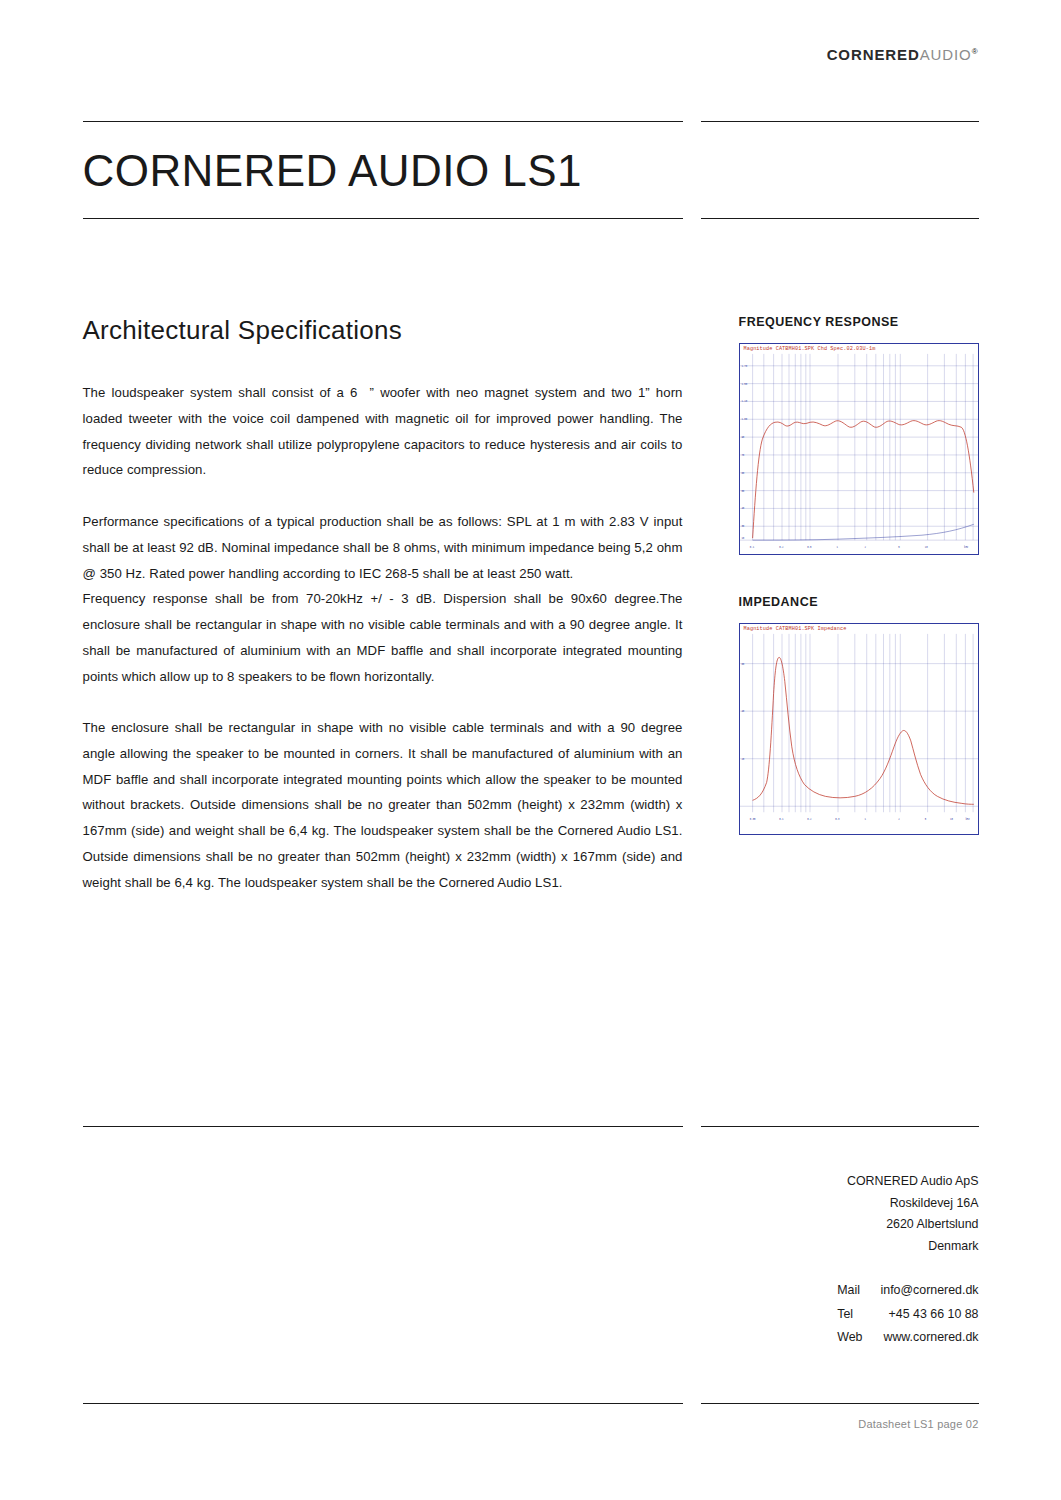CORNERED AUDIO®
CORNERED AUDIO LS1
Architectural Specifications
The loudspeaker system shall consist of a 6 ” woofer with neo magnet system and two 1” horn loaded tweeter with the voice coil dampened with magnetic oil for improved power handling. The frequency dividing network shall utilize polypropylene capacitors to reduce hysteresis and air coils to reduce compression.
Performance specifications of a typical production shall be as follows: SPL at 1 m with 2.83 V input shall be at least 92 dB. Nominal impedance shall be 8 ohms, with minimum impedance being 5,2 ohm @ 350 Hz. Rated power handling according to IEC 268-5 shall be at least 250 watt.
Frequency response shall be from 70-20kHz +/ - 3 dB. Dispersion shall be 90x60 degree.The enclosure shall be rectangular in shape with no visible cable terminals and with a 90 degree angle. It shall be manufactured of aluminium with an MDF baffle and shall incorporate integrated mounting points which allow up to 8 speakers to be flown horizontally.
The enclosure shall be rectangular in shape with no visible cable terminals and with a 90 degree angle allowing the speaker to be mounted in corners. It shall be manufactured of aluminium with an MDF baffle and shall incorporate integrated mounting points which allow the speaker to be mounted without brackets. Outside dimensions shall be no greater than 502mm (height) x 232mm (width) x 167mm (side) and weight shall be 6,4 kg. The loudspeaker system shall be the Cornered Audio LS1. Outside dimensions shall be no greater than 502mm (height) x 232mm (width) x 167mm (side) and weight shall be 6,4 kg. The loudspeaker system shall be the Cornered Audio LS1.
FREQUENCY RESPONSE
Magnitude CATBMH01.SPK Chd Spec.02.03U-1m
1.70 1.50 1.10 1.00 90 70 60 50 40 30 10 0.1 0.2 0.5 1 2 5 10 kHz
IMPEDANCE
Magnitude CATBMH01.SPK Impedance
60 40 20 0.05 0.1 0.2 0.3 1 2 5 10 kHz
CORNERED Audio ApS
Roskildevej 16A
2620 Albertslund
Denmark
| Mail | info@cornered.dk |
| Tel | +45 43 66 10 88 |
| Web | www.cornered.dk |
Datasheet LS1 page 02